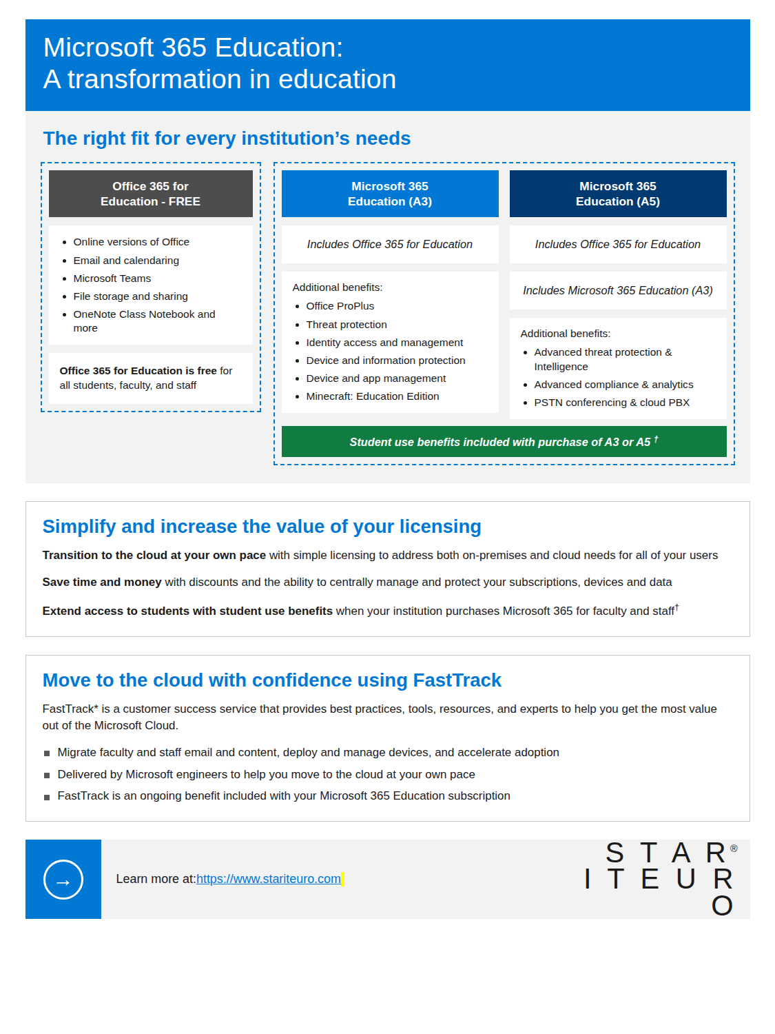Microsoft 365 Education:
A transformation in education
The right fit for every institution’s needs
Office 365 for
Education - FREE
Online versions of Office
Email and calendaring
Microsoft Teams
File storage and sharing
OneNote Class Notebook and more
Office 365 for Education is free for all students, faculty, and staff
Microsoft 365
Education (A3)
Includes Office 365 for Education
Additional benefits:
Office ProPlus
Threat protection
Identity access and management
Device and information protection
Device and app management
Minecraft: Education Edition
Microsoft 365
Education (A5)
Includes Office 365 for Education
Includes Microsoft 365 Education (A3)
Additional benefits:
Advanced threat protection & Intelligence
Advanced compliance & analytics
PSTN conferencing & cloud PBX
Student use benefits included with purchase of A3 or A5 †
Simplify and increase the value of your licensing
Transition to the cloud at your own pace with simple licensing to address both on-premises and cloud needs for all of your users
Save time and money with discounts and the ability to centrally manage and protect your subscriptions, devices and data
Extend access to students with student use benefits when your institution purchases Microsoft 365 for faculty and staff†
Move to the cloud with confidence using FastTrack
FastTrack* is a customer success service that provides best practices, tools, resources, and experts to help you get the most value out of the Microsoft Cloud.
Migrate faculty and staff email and content, deploy and manage devices, and accelerate adoption
Delivered by Microsoft engineers to help you move to the cloud at your own pace
FastTrack is an ongoing benefit included with your Microsoft 365 Education subscription
→
Learn more at: https://www.stariteuro.com
S T A R® I T E U R O